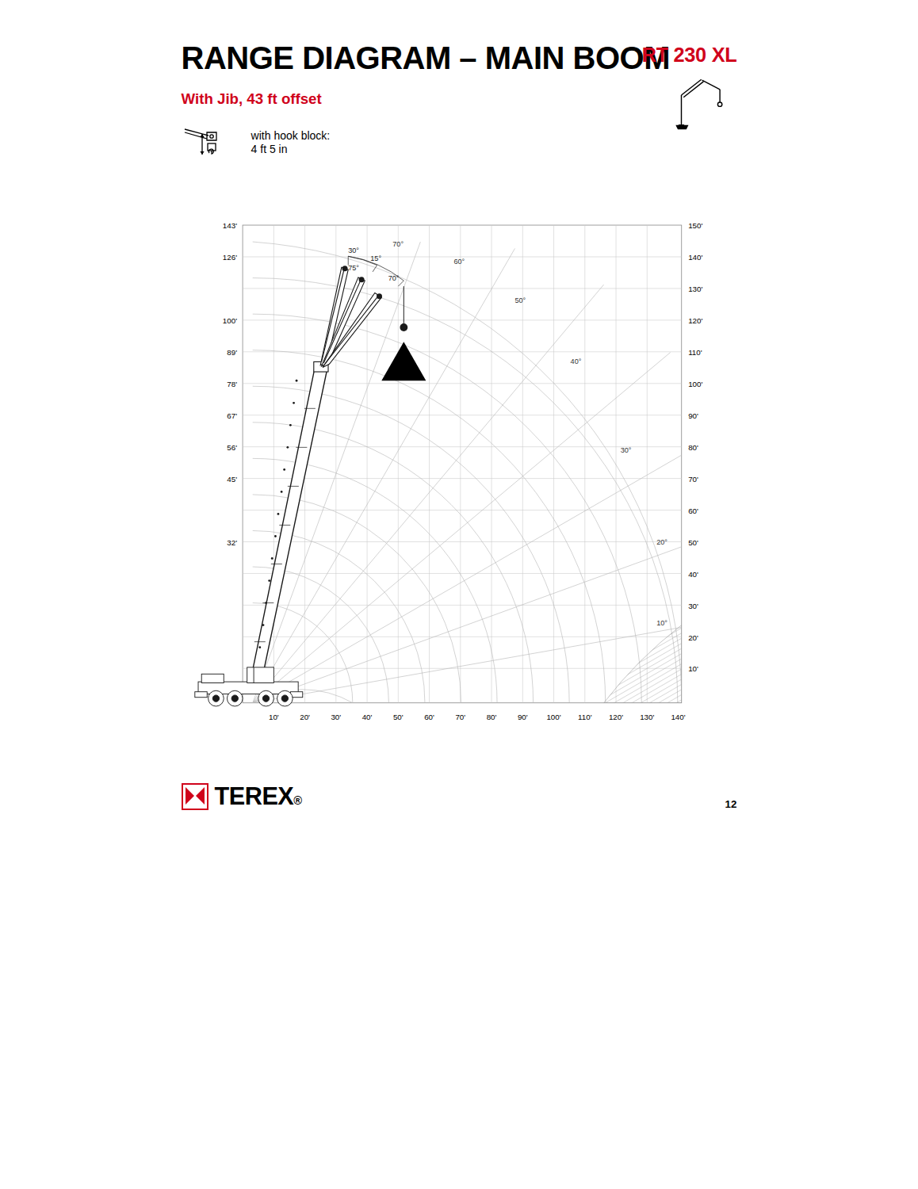Range Diagram – Main Boom
RT 230 XL
With Jib, 43 ft offset
with hook block:
4 ft 5 in
10° 20° 30° 40° 50° 60° 70° 30° 15° 75° 70° 143' 126' 100' 89' 78' 67' 56' 45' 32' 150' 140' 130' 120' 110' 100' 90' 80' 70' 60' 50' 40' 30' 20' 10' 10' 20' 30' 40' 50' 60' 70' 80' 90' 100' 110' 120' 130' 140'
TEREX®
12